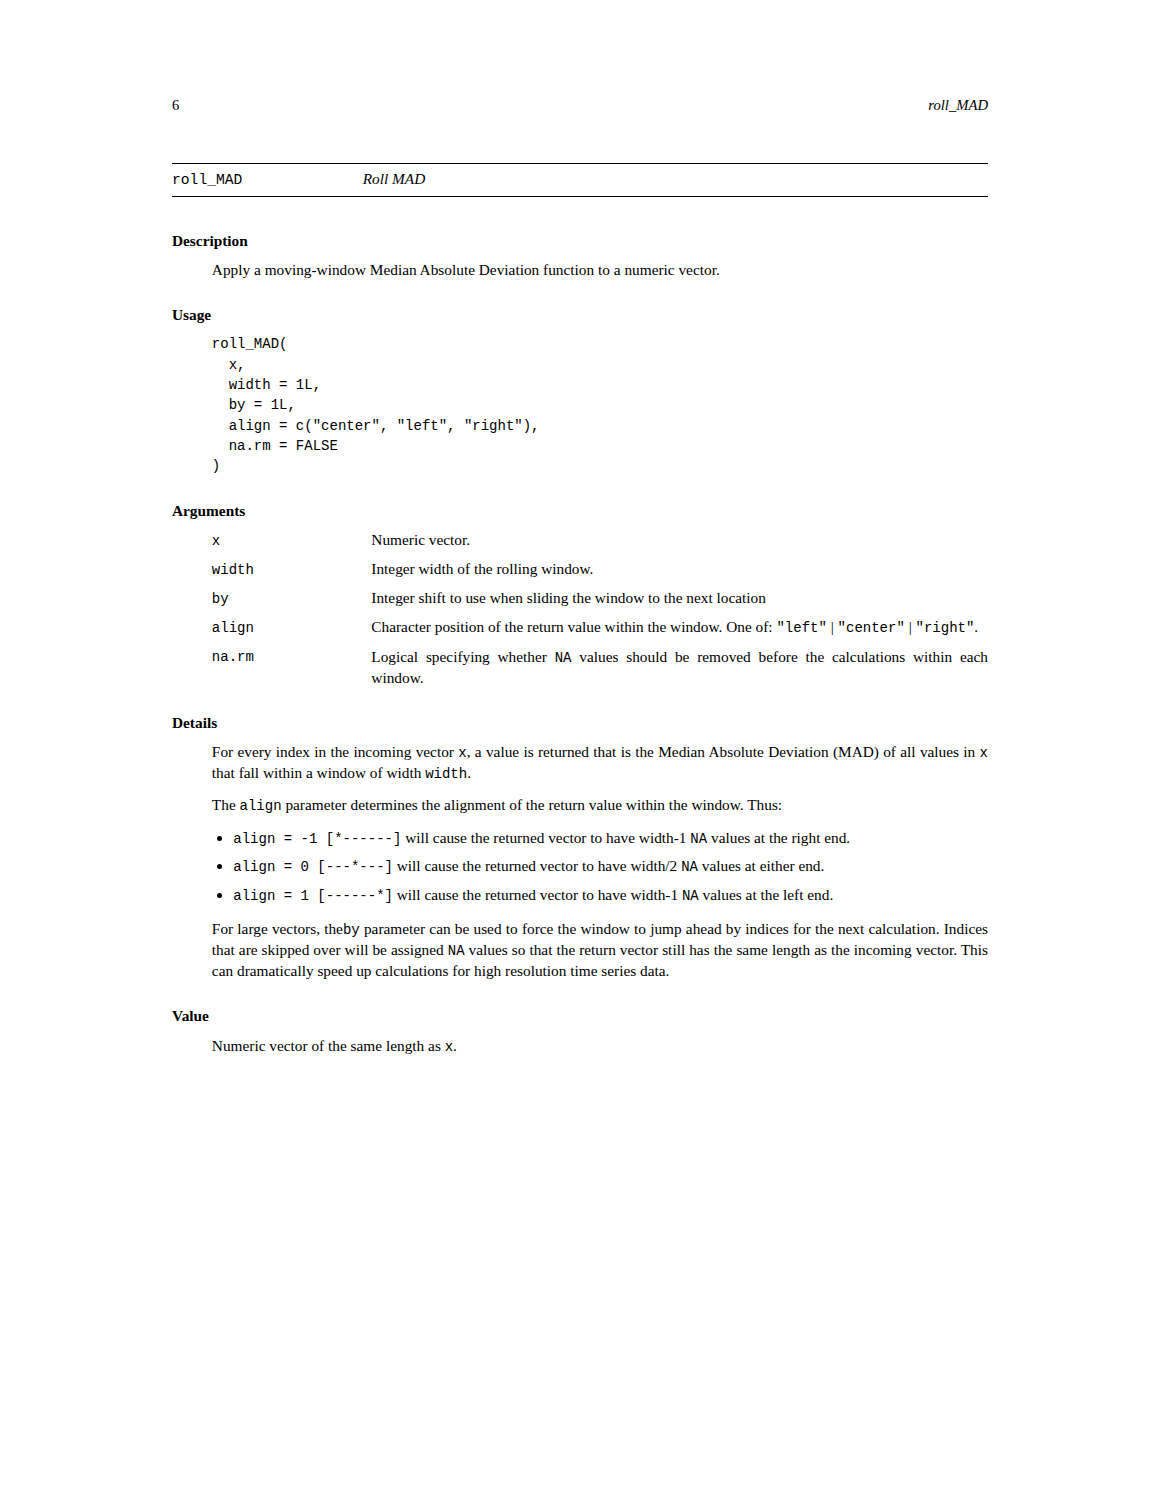6 roll_MAD
roll_MAD Roll MAD
Description
Apply a moving-window Median Absolute Deviation function to a numeric vector.
Usage
roll_MAD(
  x,
  width = 1L,
  by = 1L,
  align = c("center", "left", "right"),
  na.rm = FALSE
)
Arguments
x
Numeric vector.
width
Integer width of the rolling window.
by
Integer shift to use when sliding the window to the next location
align
Character position of the return value within the window. One of: "left" | "center" | "right".
na.rm
Logical specifying whether NA values should be removed before the calculations within each window.
Details
For every index in the incoming vector x, a value is returned that is the Median Absolute Deviation (MAD) of all values in x that fall within a window of width width.
The align parameter determines the alignment of the return value within the window. Thus:
align = -1 [*------] will cause the returned vector to have width-1 NA values at the right end.
align = 0 [---*---] will cause the returned vector to have width/2 NA values at either end.
align = 1 [------*] will cause the returned vector to have width-1 NA values at the left end.
For large vectors, theby parameter can be used to force the window to jump ahead by indices for the next calculation. Indices that are skipped over will be assigned NA values so that the return vector still has the same length as the incoming vector. This can dramatically speed up calculations for high resolution time series data.
Value
Numeric vector of the same length as x.